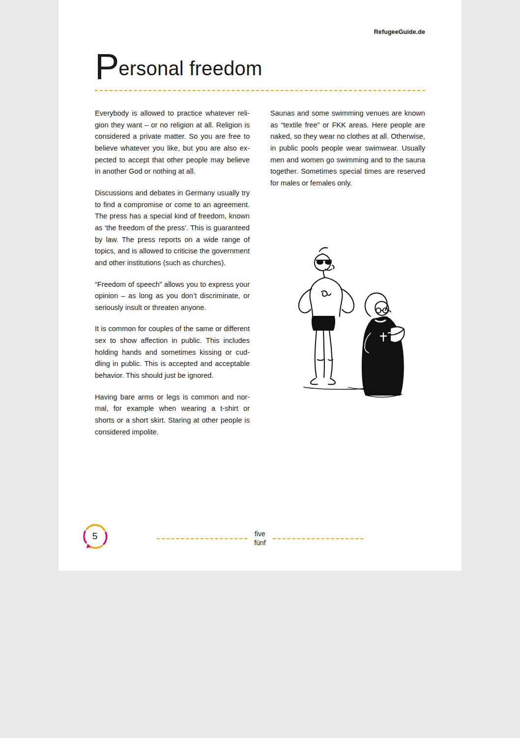RefugeeGuide.de
Personal freedom
Everybody is allowed to practice whatever religion they want – or no religion at all. Religion is considered a private matter. So you are free to believe whatever you like, but you are also expected to accept that other people may believe in another God or nothing at all.
Discussions and debates in Germany usually try to find a compromise or come to an agreement. The press has a special kind of freedom, known as ‘the freedom of the press’. This is guaranteed by law. The press reports on a wide range of topics, and is allowed to criticise the government and other institutions (such as churches).
“Freedom of speech” allows you to express your opinion – as long as you don’t discriminate, or seriously insult or threaten anyone.
It is common for couples of the same or different sex to show affection in public. This includes holding hands and sometimes kissing or cuddling in public. This is accepted and acceptable behavior. This should just be ignored.
Having bare arms or legs is common and normal, for example when wearing a t-shirt or shorts or a short skirt. Staring at other people is considered impolite.
Saunas and some swimming venues are known as “textile free” or FKK areas. Here people are naked, so they wear no clothes at all. Otherwise, in public pools people wear swimwear. Usually men and women go swimming and to the sauna together. Sometimes special times are reserved for males or females only.
5
five
fünf